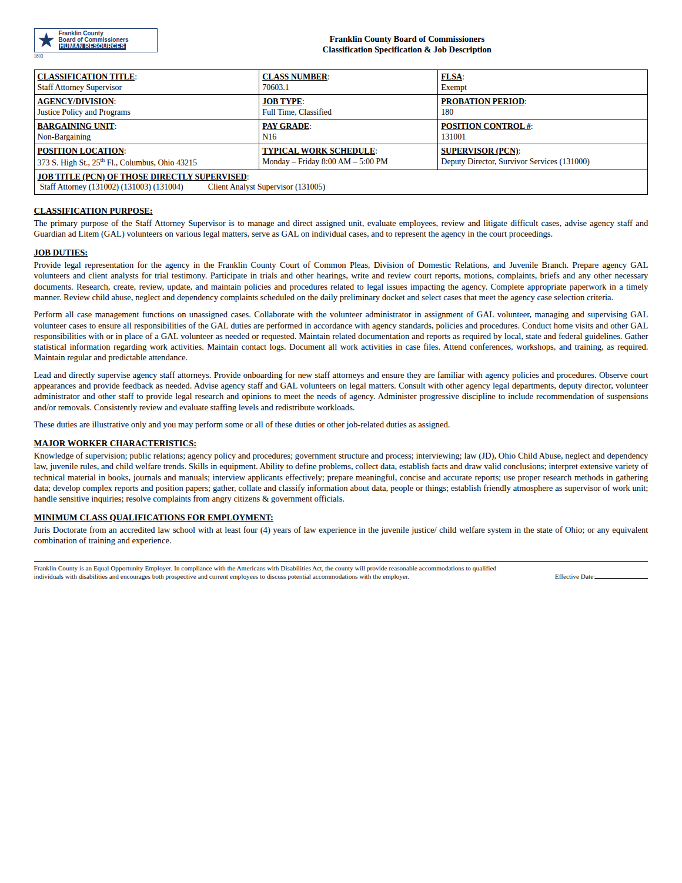★
Franklin County
Board of Commissioners
HUMAN RESOURCES
1803
Franklin County Board of Commissioners
Classification Specification & Job Description
| CLASSIFICATION TITLE : Staff Attorney Supervisor | CLASS NUMBER : 70603.1 | FLSA : Exempt |
| AGENCY/DIVISION : Justice Policy and Programs | JOB TYPE : Full Time, Classified | PROBATION PERIOD : 180 |
| BARGAINING UNIT : Non-Bargaining | PAY GRADE : N16 | POSITION CONTROL # : 131001 |
| POSITION LOCATION : 373 S. High St., 25 th Fl., Columbus, Ohio 43215 | TYPICAL WORK SCHEDULE : Monday – Friday 8:00 AM – 5:00 PM | SUPERVISOR (PCN) : Deputy Director, Survivor Services (131000) |
| JOB TITLE (PCN) OF THOSE DIRECTLY SUPERVISED : Staff Attorney (131002) (131003) (131004) Client Analyst Supervisor (131005) |
CLASSIFICATION PURPOSE:
The primary purpose of the Staff Attorney Supervisor is to manage and direct assigned unit, evaluate employees, review and litigate difficult cases, advise agency staff and Guardian ad Litem (GAL) volunteers on various legal matters, serve as GAL on individual cases, and to represent the agency in the court proceedings.
JOB DUTIES:
Provide legal representation for the agency in the Franklin County Court of Common Pleas, Division of Domestic Relations, and Juvenile Branch. Prepare agency GAL volunteers and client analysts for trial testimony. Participate in trials and other hearings, write and review court reports, motions, complaints, briefs and any other necessary documents. Research, create, review, update, and maintain policies and procedures related to legal issues impacting the agency. Complete appropriate paperwork in a timely manner. Review child abuse, neglect and dependency complaints scheduled on the daily preliminary docket and select cases that meet the agency case selection criteria.
Perform all case management functions on unassigned cases. Collaborate with the volunteer administrator in assignment of GAL volunteer, managing and supervising GAL volunteer cases to ensure all responsibilities of the GAL duties are performed in accordance with agency standards, policies and procedures. Conduct home visits and other GAL responsibilities with or in place of a GAL volunteer as needed or requested. Maintain related documentation and reports as required by local, state and federal guidelines. Gather statistical information regarding work activities. Maintain contact logs. Document all work activities in case files. Attend conferences, workshops, and training, as required. Maintain regular and predictable attendance.
Lead and directly supervise agency staff attorneys. Provide onboarding for new staff attorneys and ensure they are familiar with agency policies and procedures. Observe court appearances and provide feedback as needed. Advise agency staff and GAL volunteers on legal matters. Consult with other agency legal departments, deputy director, volunteer administrator and other staff to provide legal research and opinions to meet the needs of agency. Administer progressive discipline to include recommendation of suspensions and/or removals. Consistently review and evaluate staffing levels and redistribute workloads.
These duties are illustrative only and you may perform some or all of these duties or other job-related duties as assigned.
MAJOR WORKER CHARACTERISTICS:
Knowledge of supervision; public relations; agency policy and procedures; government structure and process; interviewing; law (JD), Ohio Child Abuse, neglect and dependency law, juvenile rules, and child welfare trends. Skills in equipment. Ability to define problems, collect data, establish facts and draw valid conclusions; interpret extensive variety of technical material in books, journals and manuals; interview applicants effectively; prepare meaningful, concise and accurate reports; use proper research methods in gathering data; develop complex reports and position papers; gather, collate and classify information about data, people or things; establish friendly atmosphere as supervisor of work unit; handle sensitive inquiries; resolve complaints from angry citizens & government officials.
MINIMUM CLASS QUALIFICATIONS FOR EMPLOYMENT:
Juris Doctorate from an accredited law school with at least four (4) years of law experience in the juvenile justice/ child welfare system in the state of Ohio; or any equivalent combination of training and experience.
Franklin County is an Equal Opportunity Employer. In compliance with the Americans with Disabilities Act, the county will provide reasonable accommodations to qualified individuals with disabilities and encourages both prospective and current employees to discuss potential accommodations with the employer.
Effective Date: